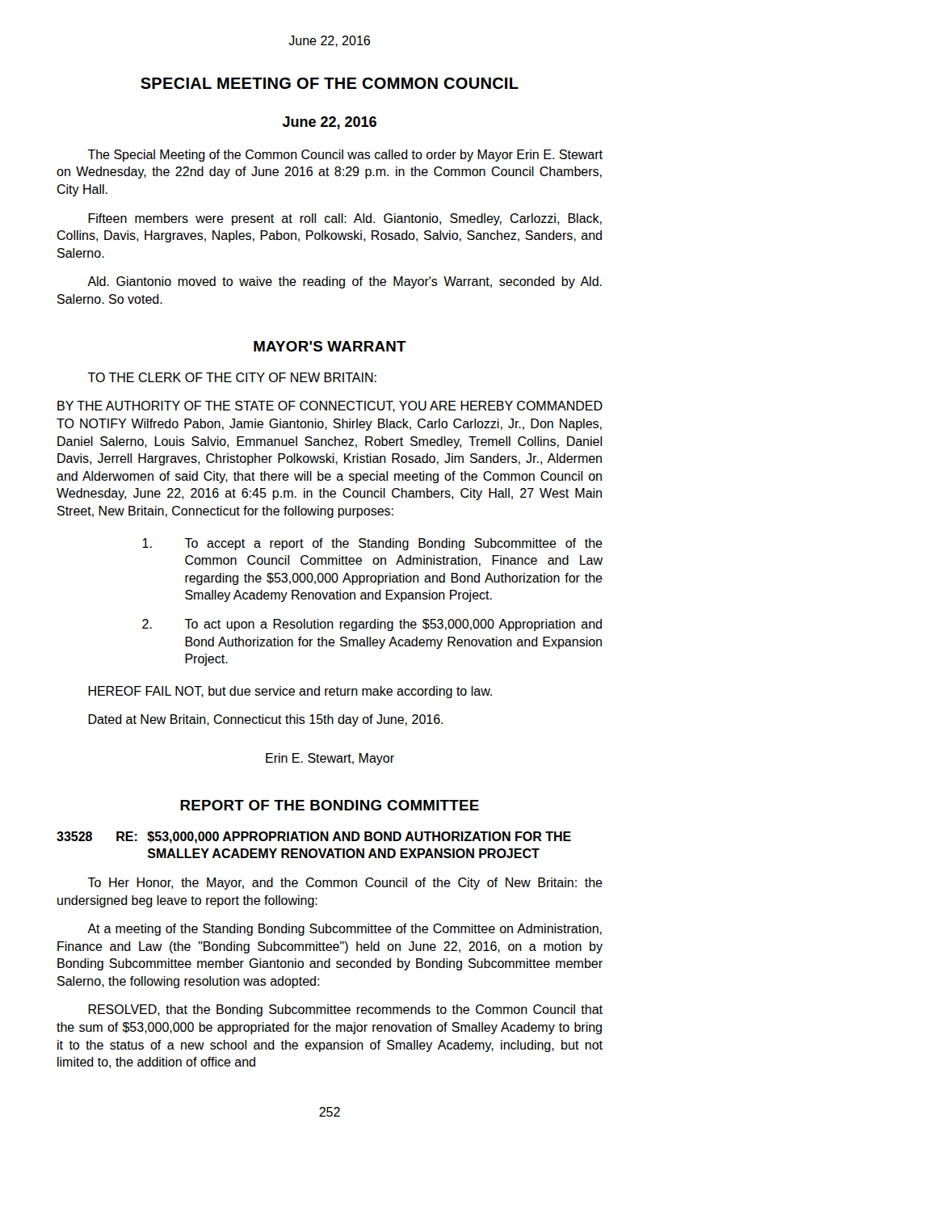June 22, 2016
SPECIAL MEETING OF THE COMMON COUNCIL
June 22, 2016
The Special Meeting of the Common Council was called to order by Mayor Erin E. Stewart on Wednesday, the 22nd day of June 2016 at 8:29 p.m. in the Common Council Chambers, City Hall.
Fifteen members were present at roll call: Ald. Giantonio, Smedley, Carlozzi, Black, Collins, Davis, Hargraves, Naples, Pabon, Polkowski, Rosado, Salvio, Sanchez, Sanders, and Salerno.
Ald. Giantonio moved to waive the reading of the Mayor's Warrant, seconded by Ald. Salerno. So voted.
MAYOR'S WARRANT
TO THE CLERK OF THE CITY OF NEW BRITAIN:
BY THE AUTHORITY OF THE STATE OF CONNECTICUT, YOU ARE HEREBY COMMANDED TO NOTIFY Wilfredo Pabon, Jamie Giantonio, Shirley Black, Carlo Carlozzi, Jr., Don Naples, Daniel Salerno, Louis Salvio, Emmanuel Sanchez, Robert Smedley, Tremell Collins, Daniel Davis, Jerrell Hargraves, Christopher Polkowski, Kristian Rosado, Jim Sanders, Jr., Aldermen and Alderwomen of said City, that there will be a special meeting of the Common Council on Wednesday, June 22, 2016 at 6:45 p.m. in the Council Chambers, City Hall, 27 West Main Street, New Britain, Connecticut for the following purposes:
To accept a report of the Standing Bonding Subcommittee of the Common Council Committee on Administration, Finance and Law regarding the $53,000,000 Appropriation and Bond Authorization for the Smalley Academy Renovation and Expansion Project.
To act upon a Resolution regarding the $53,000,000 Appropriation and Bond Authorization for the Smalley Academy Renovation and Expansion Project.
HEREOF FAIL NOT, but due service and return make according to law.
Dated at New Britain, Connecticut this 15th day of June, 2016.
Erin E. Stewart, Mayor
REPORT OF THE BONDING COMMITTEE
33528 RE: $53,000,000 APPROPRIATION AND BOND AUTHORIZATION FOR THE SMALLEY ACADEMY RENOVATION AND EXPANSION PROJECT
To Her Honor, the Mayor, and the Common Council of the City of New Britain: the undersigned beg leave to report the following:
At a meeting of the Standing Bonding Subcommittee of the Committee on Administration, Finance and Law (the "Bonding Subcommittee") held on June 22, 2016, on a motion by Bonding Subcommittee member Giantonio and seconded by Bonding Subcommittee member Salerno, the following resolution was adopted:
RESOLVED, that the Bonding Subcommittee recommends to the Common Council that the sum of $53,000,000 be appropriated for the major renovation of Smalley Academy to bring it to the status of a new school and the expansion of Smalley Academy, including, but not limited to, the addition of office and
252